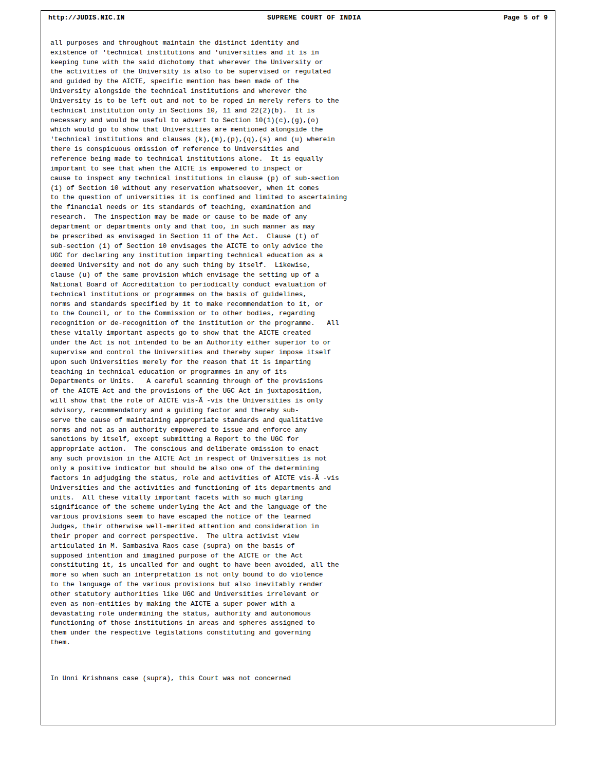http://JUDIS.NIC.IN SUPREME COURT OF INDIA Page 5 of 9
all purposes and throughout maintain the distinct identity and existence of 'technical institutions and 'universities and it is in keeping tune with the said dichotomy that wherever the University or the activities of the University is also to be supervised or regulated and guided by the AICTE, specific mention has been made of the University alongside the technical institutions and wherever the University is to be left out and not to be roped in merely refers to the technical institution only in Sections 10, 11 and 22(2)(b). It is necessary and would be useful to advert to Section 10(1)(c),(g),(o) which would go to show that Universities are mentioned alongside the 'technical institutions and clauses (k),(m),(p),(q),(s) and (u) wherein there is conspicuous omission of reference to Universities and reference being made to technical institutions alone. It is equally important to see that when the AICTE is empowered to inspect or cause to inspect any technical institutions in clause (p) of sub-section (1) of Section 10 without any reservation whatsoever, when it comes to the question of universities it is confined and limited to ascertaining the financial needs or its standards of teaching, examination and research. The inspection may be made or cause to be made of any department or departments only and that too, in such manner as may be prescribed as envisaged in Section 11 of the Act. Clause (t) of sub-section (1) of Section 10 envisages the AICTE to only advice the UGC for declaring any institution imparting technical education as a deemed University and not do any such thing by itself. Likewise, clause (u) of the same provision which envisage the setting up of a National Board of Accreditation to periodically conduct evaluation of technical institutions or programmes on the basis of guidelines, norms and standards specified by it to make recommendation to it, or to the Council, or to the Commission or to other bodies, regarding recognition or de-recognition of the institution or the programme. All these vitally important aspects go to show that the AICTE created under the Act is not intended to be an Authority either superior to or supervise and control the Universities and thereby super impose itself upon such Universities merely for the reason that it is imparting teaching in technical education or programmes in any of its Departments or Units. A careful scanning through of the provisions of the AICTE Act and the provisions of the UGC Act in juxtaposition, will show that the role of AICTE vis-Ã -vis the Universities is only advisory, recommendatory and a guiding factor and thereby sub- serve the cause of maintaining appropriate standards and qualitative norms and not as an authority empowered to issue and enforce any sanctions by itself, except submitting a Report to the UGC for appropriate action. The conscious and deliberate omission to enact any such provision in the AICTE Act in respect of Universities is not only a positive indicator but should be also one of the determining factors in adjudging the status, role and activities of AICTE vis-Ã -vis Universities and the activities and functioning of its departments and units. All these vitally important facets with so much glaring significance of the scheme underlying the Act and the language of the various provisions seem to have escaped the notice of the learned Judges, their otherwise well-merited attention and consideration in their proper and correct perspective. The ultra activist view articulated in M. Sambasiva Raos case (supra) on the basis of supposed intention and imagined purpose of the AICTE or the Act constituting it, is uncalled for and ought to have been avoided, all the more so when such an interpretation is not only bound to do violence to the language of the various provisions but also inevitably render other statutory authorities like UGC and Universities irrelevant or even as non-entities by making the AICTE a super power with a devastating role undermining the status, authority and autonomous functioning of those institutions in areas and spheres assigned to them under the respective legislations constituting and governing them.
In Unni Krishnans case (supra), this Court was not concerned